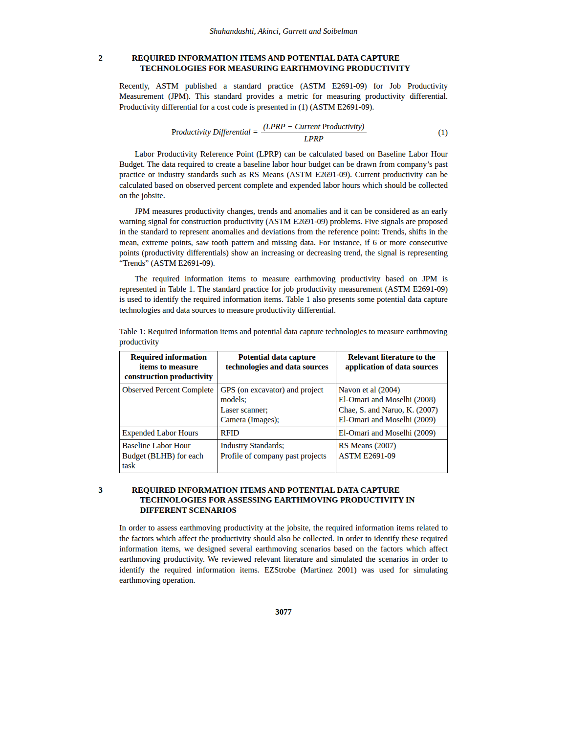Shahandashti, Akinci, Garrett and Soibelman
2 Required information items and potential data capture technologies for measuring earthmoving productivity
Recently, ASTM published a standard practice (ASTM E2691-09) for Job Productivity Measurement (JPM). This standard provides a metric for measuring productivity differential. Productivity differential for a cost code is presented in (1) (ASTM E2691-09).
Pr oductivity Differential = (LPRP − Current Pr oductivity) LPRP
(1)
Labor Productivity Reference Point (LPRP) can be calculated based on Baseline Labor Hour Budget. The data required to create a baseline labor hour budget can be drawn from company’s past practice or industry standards such as RS Means (ASTM E2691-09). Current productivity can be calculated based on observed percent complete and expended labor hours which should be collected on the jobsite.
JPM measures productivity changes, trends and anomalies and it can be considered as an early warning signal for construction productivity (ASTM E2691-09) problems. Five signals are proposed in the standard to represent anomalies and deviations from the reference point: Trends, shifts in the mean, extreme points, saw tooth pattern and missing data. For instance, if 6 or more consecutive points (productivity differentials) show an increasing or decreasing trend, the signal is representing “Trends” (ASTM E2691-09).
The required information items to measure earthmoving productivity based on JPM is represented in Table 1. The standard practice for job productivity measurement (ASTM E2691-09) is used to identify the required information items. Table 1 also presents some potential data capture technologies and data sources to measure productivity differential.
Table 1: Required information items and potential data capture technologies to measure earthmoving productivity
| Required information items to measure construction productivity | Potential data capture technologies and data sources | Relevant literature to the application of data sources |
| --- | --- | --- |
| Observed Percent Complete | GPS (on excavator) and project models; Laser scanner; Camera (Images); | Navon et al (2004) El-Omari and Moselhi (2008) Chae, S. and Naruo, K. (2007) El-Omari and Moselhi (2009) |
| Expended Labor Hours | RFID | El-Omari and Moselhi (2009) |
| Baseline Labor Hour Budget (BLHB) for each task | Industry Standards; Profile of company past projects | RS Means (2007) ASTM E2691-09 |
3 Required information items and potential data capture technologies for assessing earthmoving productivity in different scenarios
In order to assess earthmoving productivity at the jobsite, the required information items related to the factors which affect the productivity should also be collected. In order to identify these required information items, we designed several earthmoving scenarios based on the factors which affect earthmoving productivity. We reviewed relevant literature and simulated the scenarios in order to identify the required information items. EZStrobe (Martinez 2001) was used for simulating earthmoving operation.
3077